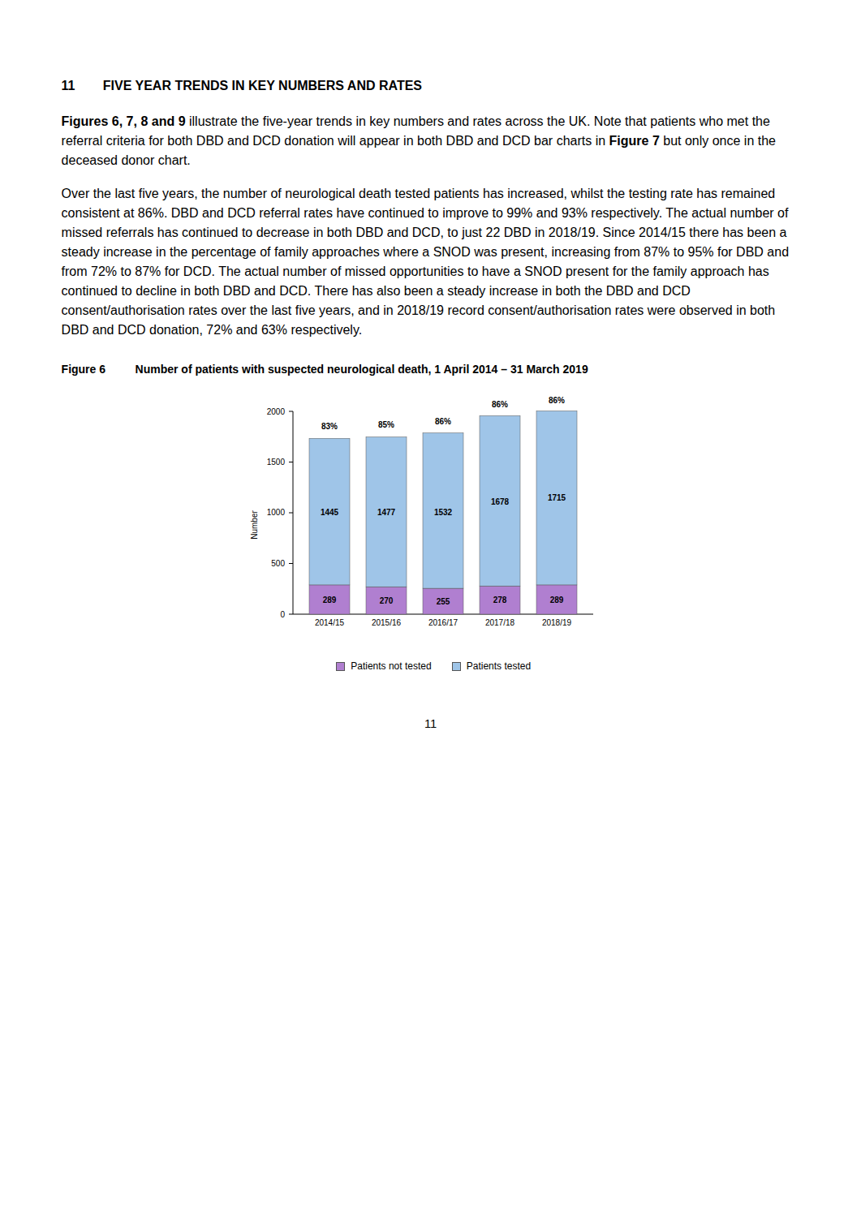11 FIVE YEAR TRENDS IN KEY NUMBERS AND RATES
Figures 6, 7, 8 and 9 illustrate the five-year trends in key numbers and rates across the UK. Note that patients who met the referral criteria for both DBD and DCD donation will appear in both DBD and DCD bar charts in Figure 7 but only once in the deceased donor chart.
Over the last five years, the number of neurological death tested patients has increased, whilst the testing rate has remained consistent at 86%. DBD and DCD referral rates have continued to improve to 99% and 93% respectively. The actual number of missed referrals has continued to decrease in both DBD and DCD, to just 22 DBD in 2018/19. Since 2014/15 there has been a steady increase in the percentage of family approaches where a SNOD was present, increasing from 87% to 95% for DBD and from 72% to 87% for DCD. The actual number of missed opportunities to have a SNOD present for the family approach has continued to decline in both DBD and DCD. There has also been a steady increase in both the DBD and DCD consent/authorisation rates over the last five years, and in 2018/19 record consent/authorisation rates were observed in both DBD and DCD donation, 72% and 63% respectively.
Figure 6 Number of patients with suspected neurological death, 1 April 2014 – 31 March 2019
Number 0 500 1000 1500 2000 289 1445 83% 2014/15 270 1477 85% 2015/16 255 1532 86% 2016/17 278 1678 86% 2017/18 289 1715 86% 2018/19
Patients not tested Patients tested
11